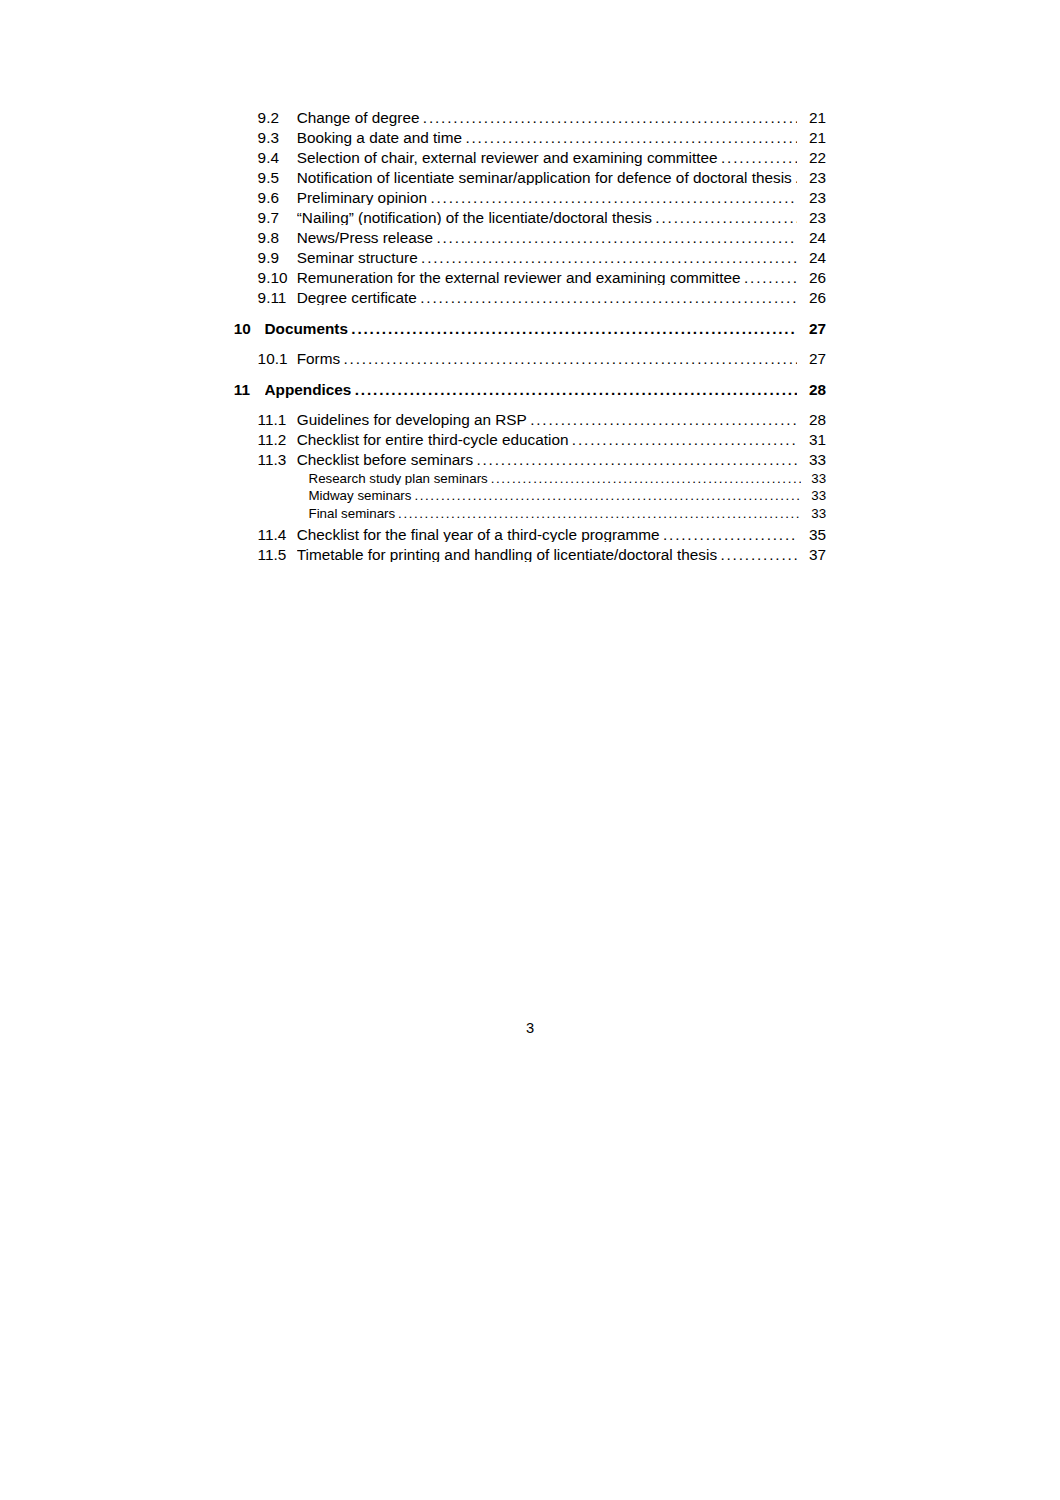9.2
Change of degree...........................................................................................
21
9.3
Booking a date and time..............................................................................
21
9.4
Selection of chair, external reviewer and examining committee..............................
22
9.5
Notification of licentiate seminar/application for defence of doctoral thesis..........
23
9.6
Preliminary opinion.....................................................................................
23
9.7
“Nailing” (notification) of the licentiate/doctoral thesis..........................................
23
9.8
News/Press release.....................................................................................
24
9.9
Seminar structure.......................................................................................
24
9.10
Remuneration for the external reviewer and examining committee........................
26
9.11
Degree certificate.......................................................................................
26
10
Documents.................................................................................................
27
10.1
Forms.........................................................................................................
27
11
Appendices.................................................................................................
28
11.1
Guidelines for developing an RSP...........................................................
28
11.2
Checklist for entire third-cycle education....................................................
31
11.3
Checklist before seminars............................................................................
33
Research study plan seminars.........................................................................................
33
Midway seminars.............................................................................................................
33
Final seminars...................................................................................................................
33
11.4
Checklist for the final year of a third-cycle programme..........................................
35
11.5
Timetable for printing and handling of licentiate/doctoral thesis.............................
37
3